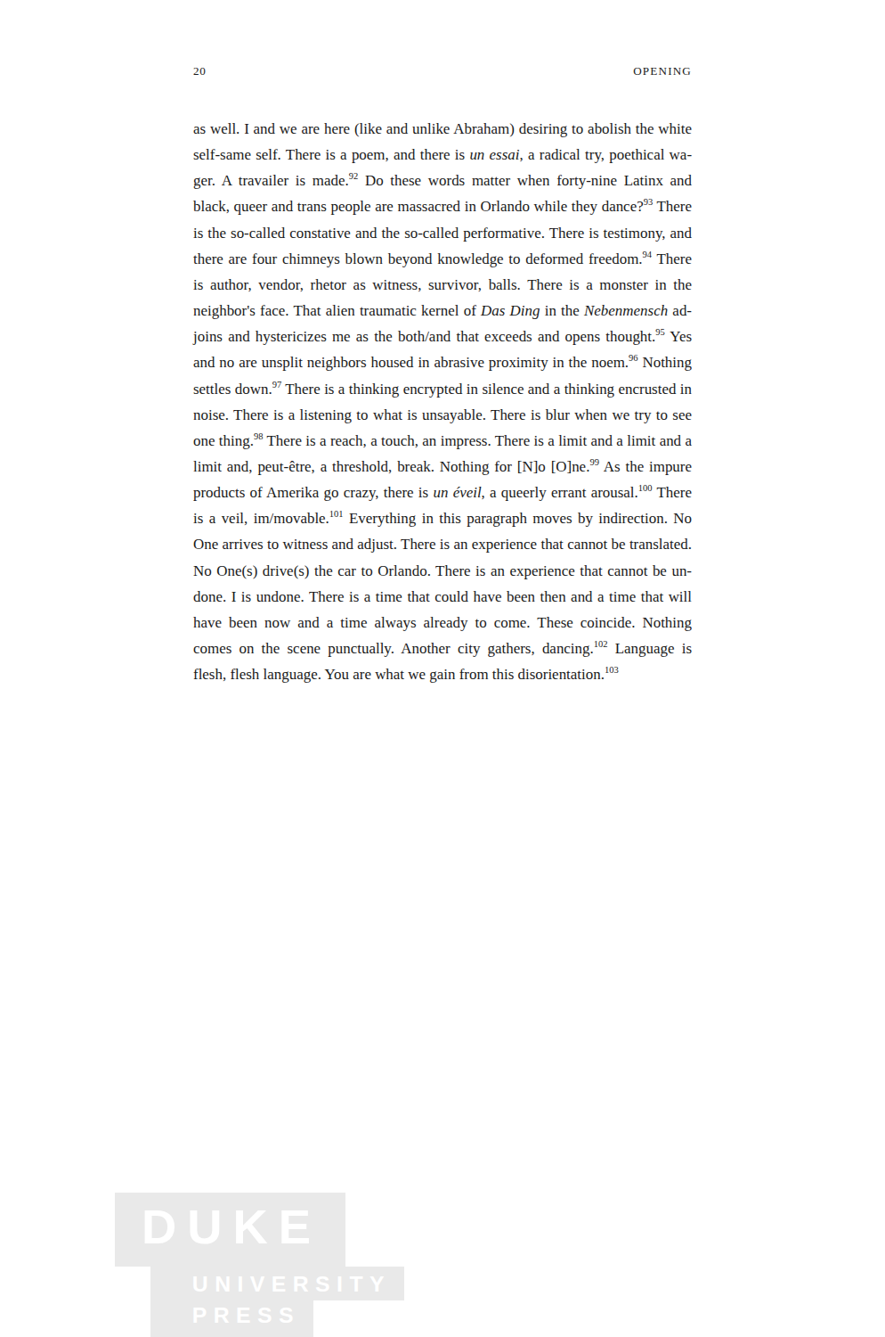20 Opening
as well. I and we are here (like and unlike Abraham) desiring to abolish the white self-same self. There is a poem, and there is un essai, a radical try, poethical wager. A travailer is made.92 Do these words matter when forty-nine Latinx and black, queer and trans people are massacred in Orlando while they dance?93 There is the so-called constative and the so-called performative. There is testimony, and there are four chimneys blown beyond knowledge to deformed freedom.94 There is author, vendor, rhetor as witness, survivor, balls. There is a monster in the neighbor's face. That alien traumatic kernel of Das Ding in the Nebenmensch adjoins and hystericizes me as the both/and that exceeds and opens thought.95 Yes and no are unsplit neighbors housed in abrasive proximity in the noem.96 Nothing settles down.97 There is a thinking encrypted in silence and a thinking encrusted in noise. There is a listening to what is unsayable. There is blur when we try to see one thing.98 There is a reach, a touch, an impress. There is a limit and a limit and a limit and, peut-être, a threshold, break. Nothing for [N]o [O]ne.99 As the impure products of Amerika go crazy, there is un éveil, a queerly errant arousal.100 There is a veil, im/movable.101 Everything in this paragraph moves by indirection. No One arrives to witness and adjust. There is an experience that cannot be translated. No One(s) drive(s) the car to Orlando. There is an experience that cannot be undone. I is undone. There is a time that could have been then and a time that will have been now and a time always already to come. These coincide. Nothing comes on the scene punctually. Another city gathers, dancing.102 Language is flesh, flesh language. You are what we gain from this disorientation.103
DUKE UNIVERSITY PRESS